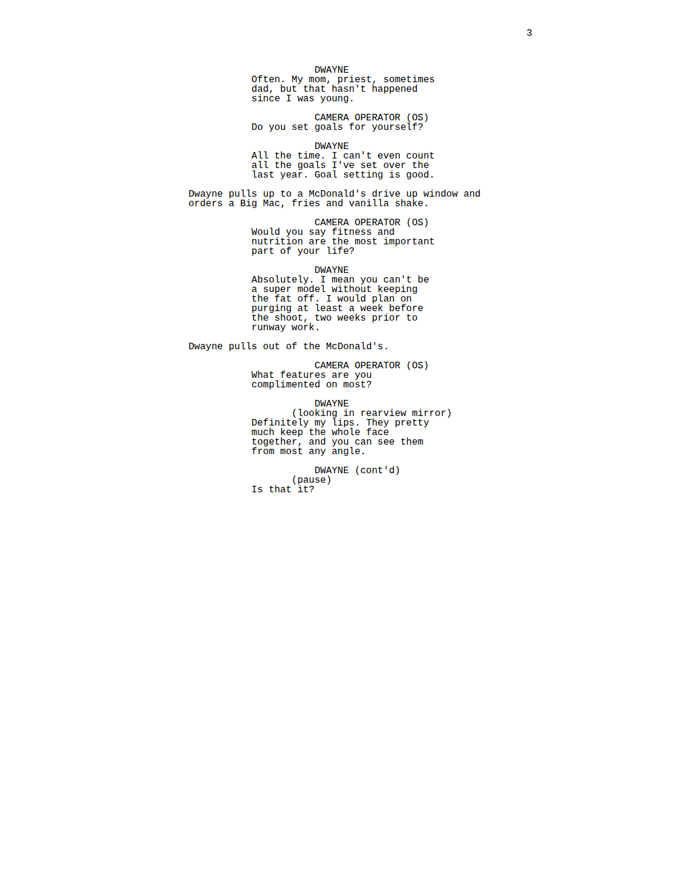3
DWAYNE
Often. My mom, priest, sometimes dad, but that hasn't happened since I was young.
CAMERA OPERATOR (OS)
Do you set goals for yourself?
DWAYNE
All the time. I can't even count all the goals I've set over the last year. Goal setting is good.
Dwayne pulls up to a McDonald's drive up window and orders a Big Mac, fries and vanilla shake.
CAMERA OPERATOR (OS)
Would you say fitness and nutrition are the most important part of your life?
DWAYNE
Absolutely. I mean you can't be a super model without keeping the fat off. I would plan on purging at least a week before the shoot, two weeks prior to runway work.
Dwayne pulls out of the McDonald's.
CAMERA OPERATOR (OS)
What features are you complimented on most?
DWAYNE
(looking in rearview mirror)
Definitely my lips. They pretty much keep the whole face together, and you can see them from most any angle.
DWAYNE (cont'd)
(pause)
Is that it?